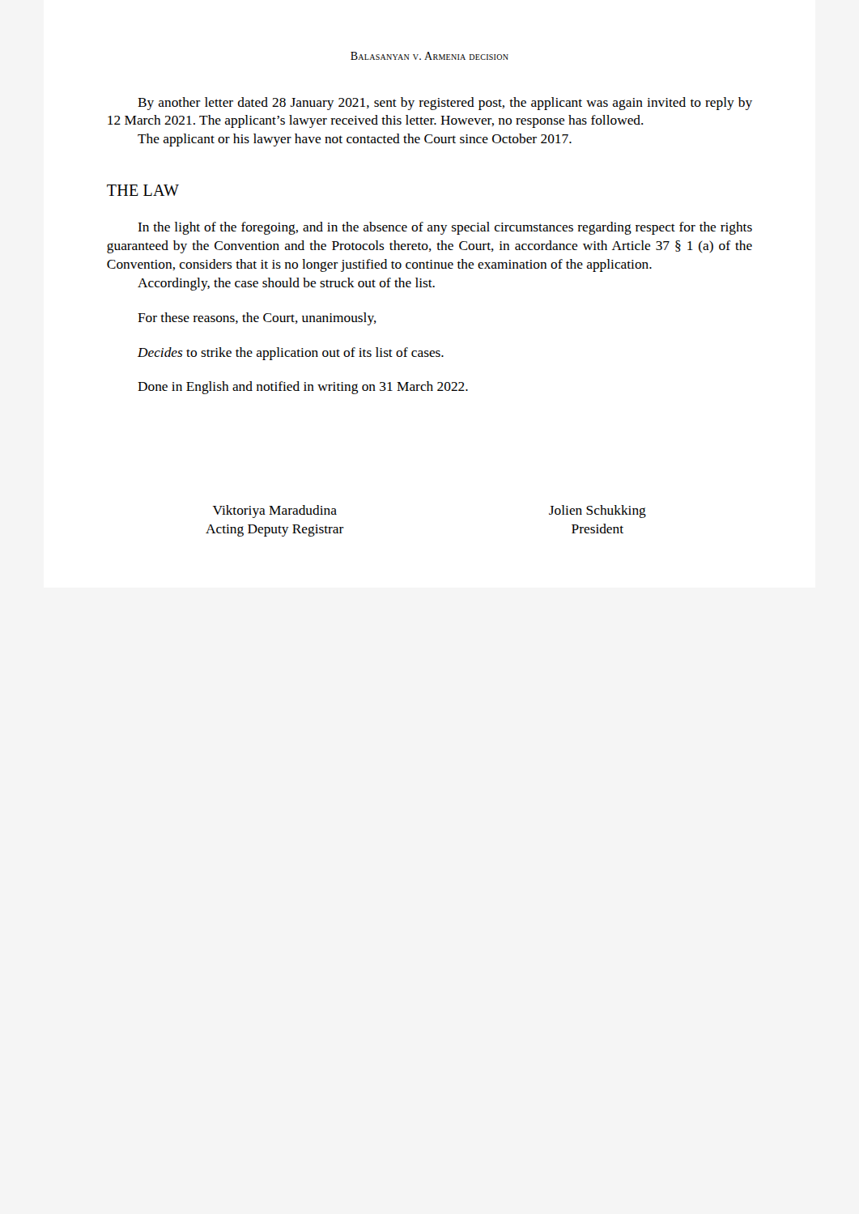Balasanyan v. Armenia decision
By another letter dated 28 January 2021, sent by registered post, the applicant was again invited to reply by 12 March 2021. The applicant’s lawyer received this letter. However, no response has followed.
The applicant or his lawyer have not contacted the Court since October 2017.
THE LAW
In the light of the foregoing, and in the absence of any special circumstances regarding respect for the rights guaranteed by the Convention and the Protocols thereto, the Court, in accordance with Article 37 § 1 (a) of the Convention, considers that it is no longer justified to continue the examination of the application.
Accordingly, the case should be struck out of the list.
For these reasons, the Court, unanimously,
Decides to strike the application out of its list of cases.
Done in English and notified in writing on 31 March 2022.
| Viktoriya Maradudina Acting Deputy Registrar | Jolien Schukking President |